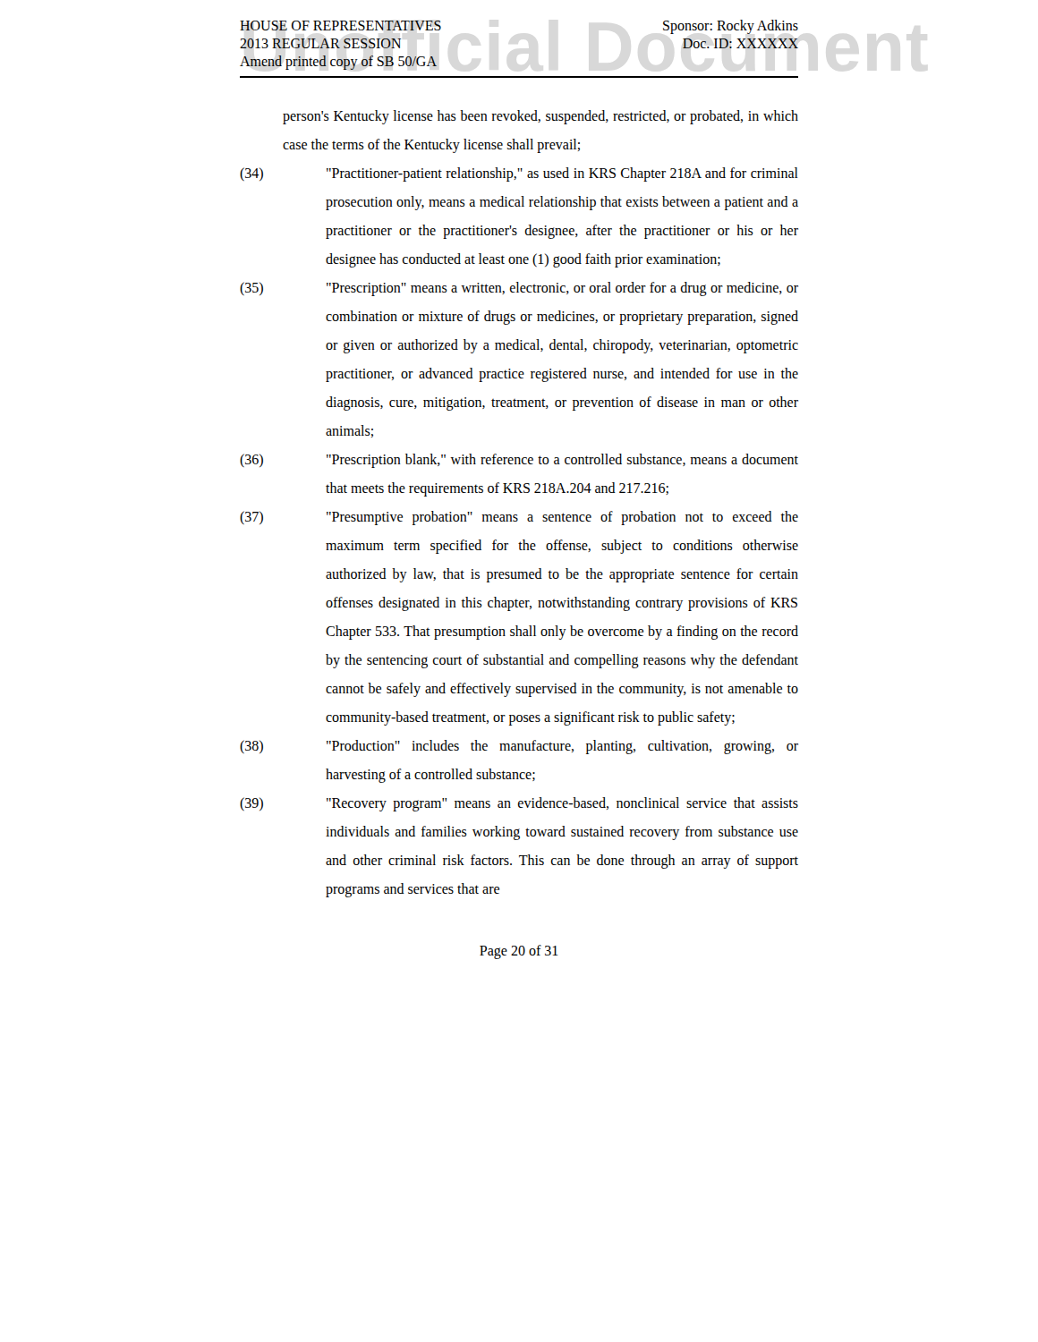Unofficial Document
HOUSE OF REPRESENTATIVES
Sponsor: Rocky Adkins
2013 REGULAR SESSION
Doc. ID: XXXXXX
Amend printed copy of SB 50/GA
person's Kentucky license has been revoked, suspended, restricted, or probated, in which case the terms of the Kentucky license shall prevail;
(34)"Practitioner-patient relationship," as used in KRS Chapter 218A and for criminal prosecution only, means a medical relationship that exists between a patient and a practitioner or the practitioner's designee, after the practitioner or his or her designee has conducted at least one (1) good faith prior examination;
(35)"Prescription" means a written, electronic, or oral order for a drug or medicine, or combination or mixture of drugs or medicines, or proprietary preparation, signed or given or authorized by a medical, dental, chiropody, veterinarian, optometric practitioner, or advanced practice registered nurse, and intended for use in the diagnosis, cure, mitigation, treatment, or prevention of disease in man or other animals;
(36)"Prescription blank," with reference to a controlled substance, means a document that meets the requirements of KRS 218A.204 and 217.216;
(37)"Presumptive probation" means a sentence of probation not to exceed the maximum term specified for the offense, subject to conditions otherwise authorized by law, that is presumed to be the appropriate sentence for certain offenses designated in this chapter, notwithstanding contrary provisions of KRS Chapter 533. That presumption shall only be overcome by a finding on the record by the sentencing court of substantial and compelling reasons why the defendant cannot be safely and effectively supervised in the community, is not amenable to community-based treatment, or poses a significant risk to public safety;
(38)"Production" includes the manufacture, planting, cultivation, growing, or harvesting of a controlled substance;
(39)"Recovery program" means an evidence-based, nonclinical service that assists individuals and families working toward sustained recovery from substance use and other criminal risk factors. This can be done through an array of support programs and services that are
Page 20 of 31